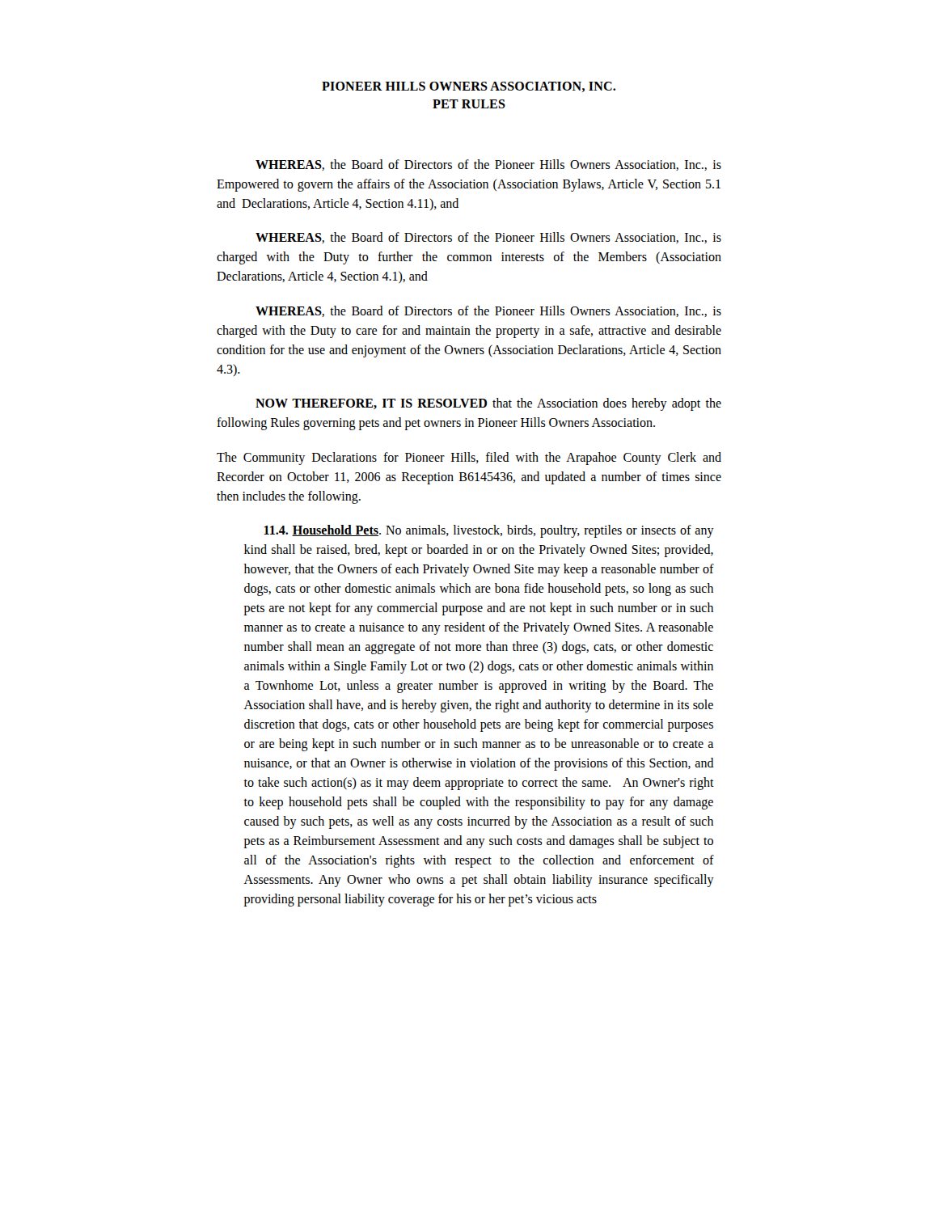PIONEER HILLS OWNERS ASSOCIATION, INC.PET RULES
WHEREAS, the Board of Directors of the Pioneer Hills Owners Association, Inc., is Empowered to govern the affairs of the Association (Association Bylaws, Article V, Section 5.1 and Declarations, Article 4, Section 4.11), and
WHEREAS, the Board of Directors of the Pioneer Hills Owners Association, Inc., is charged with the Duty to further the common interests of the Members (Association Declarations, Article 4, Section 4.1), and
WHEREAS, the Board of Directors of the Pioneer Hills Owners Association, Inc., is charged with the Duty to care for and maintain the property in a safe, attractive and desirable condition for the use and enjoyment of the Owners (Association Declarations, Article 4, Section 4.3).
NOW THEREFORE, IT IS RESOLVED that the Association does hereby adopt the following Rules governing pets and pet owners in Pioneer Hills Owners Association.
The Community Declarations for Pioneer Hills, filed with the Arapahoe County Clerk and Recorder on October 11, 2006 as Reception B6145436, and updated a number of times since then includes the following.
11.4. Household Pets. No animals, livestock, birds, poultry, reptiles or insects of any kind shall be raised, bred, kept or boarded in or on the Privately Owned Sites; provided, however, that the Owners of each Privately Owned Site may keep a reasonable number of dogs, cats or other domestic animals which are bona fide household pets, so long as such pets are not kept for any commercial purpose and are not kept in such number or in such manner as to create a nuisance to any resident of the Privately Owned Sites. A reasonable number shall mean an aggregate of not more than three (3) dogs, cats, or other domestic animals within a Single Family Lot or two (2) dogs, cats or other domestic animals within a Townhome Lot, unless a greater number is approved in writing by the Board. The Association shall have, and is hereby given, the right and authority to determine in its sole discretion that dogs, cats or other household pets are being kept for commercial purposes or are being kept in such number or in such manner as to be unreasonable or to create a nuisance, or that an Owner is otherwise in violation of the provisions of this Section, and to take such action(s) as it may deem appropriate to correct the same. An Owner's right to keep household pets shall be coupled with the responsibility to pay for any damage caused by such pets, as well as any costs incurred by the Association as a result of such pets as a Reimbursement Assessment and any such costs and damages shall be subject to all of the Association's rights with respect to the collection and enforcement of Assessments. Any Owner who owns a pet shall obtain liability insurance specifically providing personal liability coverage for his or her pet’s vicious acts